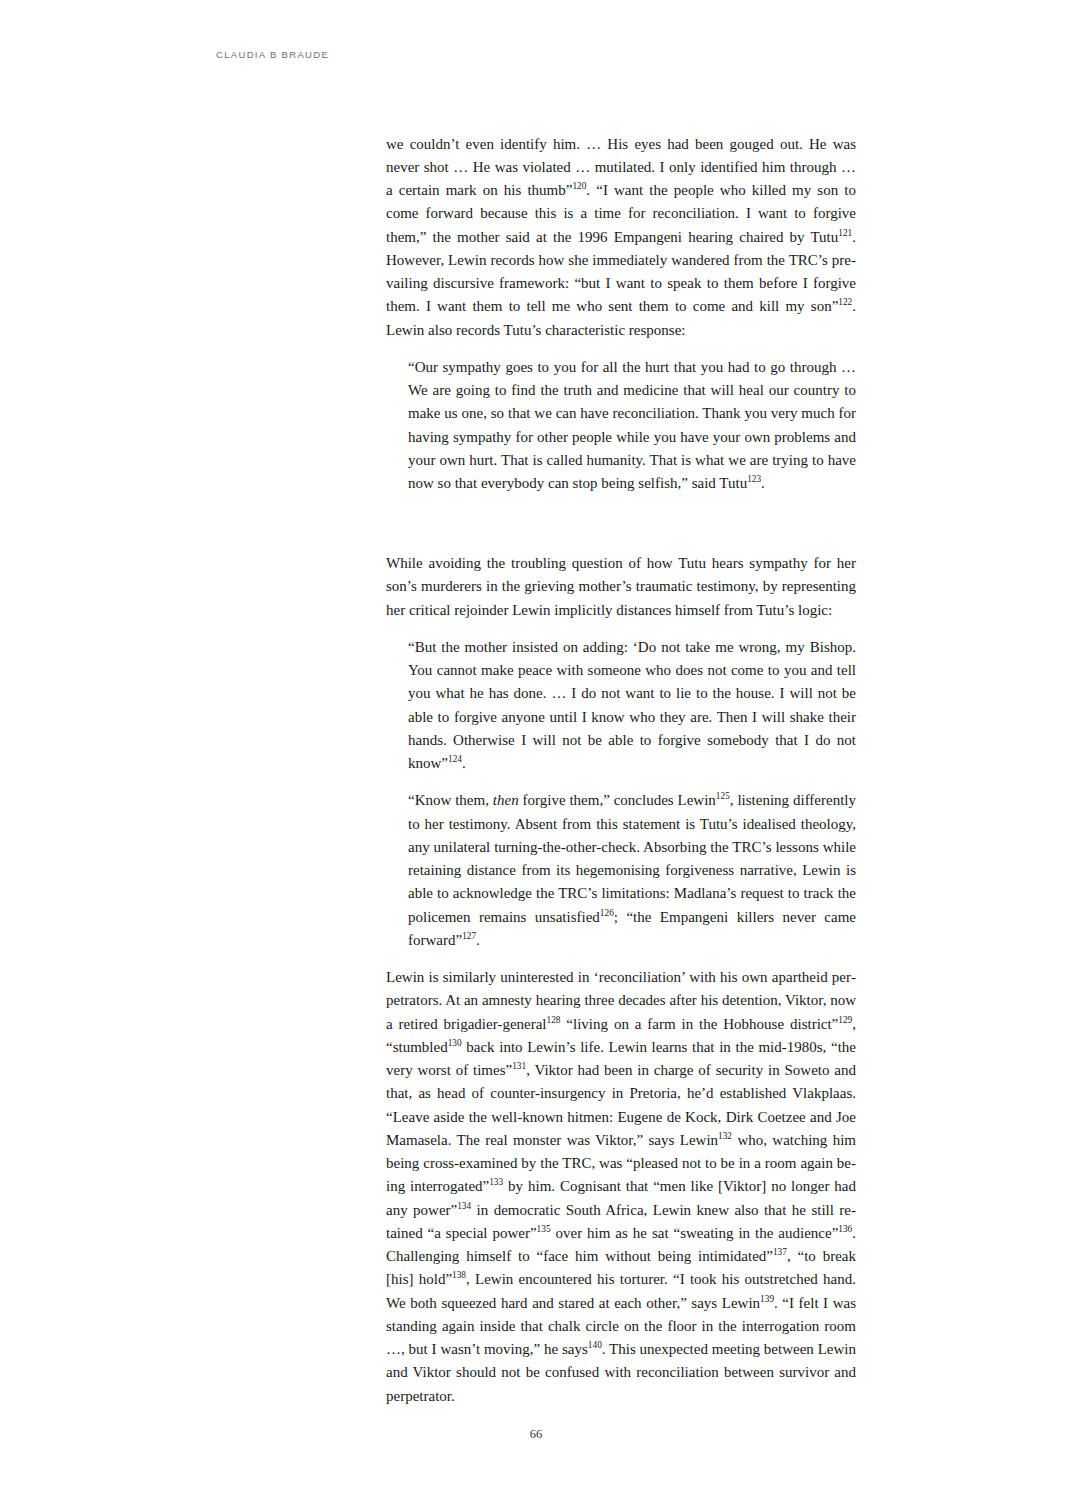Claudia B Braude
we couldn’t even identify him. … His eyes had been gouged out. He was never shot … He was violated … mutilated. I only identified him through … a certain mark on his thumb”120. “I want the people who killed my son to come forward because this is a time for reconciliation. I want to forgive them,” the mother said at the 1996 Empangeni hearing chaired by Tutu121. However, Lewin records how she immediately wandered from the TRC’s prevailing discursive framework: “but I want to speak to them before I forgive them. I want them to tell me who sent them to come and kill my son”122. Lewin also records Tutu’s characteristic response:
Absorbing the TRC’s lessons while retaining distance from its hegemonising forgiveness narrative, Lewin is able to acknowledge the TRC’s limitations …
“Our sympathy goes to you for all the hurt that you had to go through … We are going to find the truth and medicine that will heal our country to make us one, so that we can have reconciliation. Thank you very much for having sympathy for other people while you have your own problems and your own hurt. That is called humanity. That is what we are trying to have now so that everybody can stop being selfish,” said Tutu123.
While avoiding the troubling question of how Tutu hears sympathy for her son’s murderers in the grieving mother’s traumatic testimony, by representing her critical rejoinder Lewin implicitly distances himself from Tutu’s logic:
“But the mother insisted on adding: ‘Do not take me wrong, my Bishop. You cannot make peace with someone who does not come to you and tell you what he has done. … I do not want to lie to the house. I will not be able to forgive anyone until I know who they are. Then I will shake their hands. Otherwise I will not be able to forgive somebody that I do not know”124.
“Know them, then forgive them,” concludes Lewin125, listening differently to her testimony. Absent from this statement is Tutu’s idealised theology, any unilateral turning-the-other-check. Absorbing the TRC’s lessons while retaining distance from its hegemonising forgiveness narrative, Lewin is able to acknowledge the TRC’s limitations: Madlana’s request to track the policemen remains unsatisfied126; “the Empangeni killers never came forward”127.
Lewin is similarly uninterested in ‘reconciliation’ with his own apartheid perpetrators. At an amnesty hearing three decades after his detention, Viktor, now a retired brigadier-general128 “living on a farm in the Hobhouse district”129, “stumbled130 back into Lewin’s life. Lewin learns that in the mid-1980s, “the very worst of times”131, Viktor had been in charge of security in Soweto and that, as head of counter-insurgency in Pretoria, he’d established Vlakplaas. “Leave aside the well-known hitmen: Eugene de Kock, Dirk Coetzee and Joe Mamasela. The real monster was Viktor,” says Lewin132 who, watching him being cross-examined by the TRC, was “pleased not to be in a room again being interrogated”133 by him. Cognisant that “men like [Viktor] no longer had any power”134 in democratic South Africa, Lewin knew also that he still retained “a special power”135 over him as he sat “sweating in the audience”136. Challenging himself to “face him without being intimidated”137, “to break [his] hold”138, Lewin encountered his torturer. “I took his outstretched hand. We both squeezed hard and stared at each other,” says Lewin139. “I felt I was standing again inside that chalk circle on the floor in the interrogation room …, but I wasn’t moving,” he says140. This unexpected meeting between Lewin and Viktor should not be confused with reconciliation between survivor and perpetrator.
66